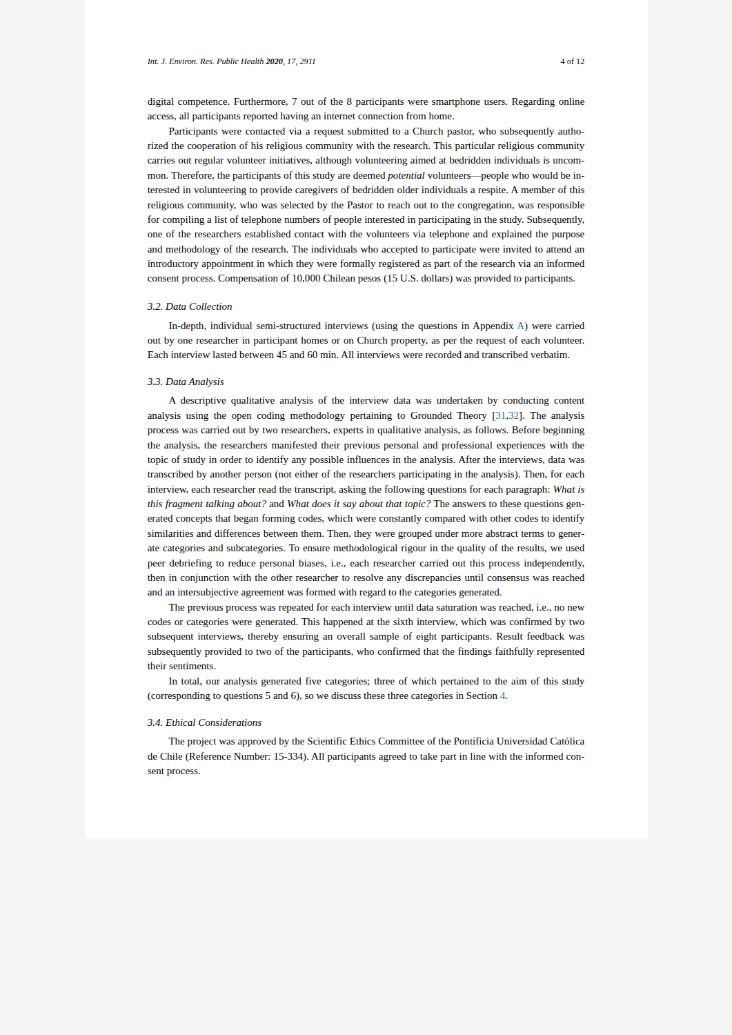Int. J. Environ. Res. Public Health 2020, 17, 2911
4 of 12
digital competence. Furthermore, 7 out of the 8 participants were smartphone users. Regarding online access, all participants reported having an internet connection from home.
Participants were contacted via a request submitted to a Church pastor, who subsequently authorized the cooperation of his religious community with the research. This particular religious community carries out regular volunteer initiatives, although volunteering aimed at bedridden individuals is uncommon. Therefore, the participants of this study are deemed potential volunteers—people who would be interested in volunteering to provide caregivers of bedridden older individuals a respite. A member of this religious community, who was selected by the Pastor to reach out to the congregation, was responsible for compiling a list of telephone numbers of people interested in participating in the study. Subsequently, one of the researchers established contact with the volunteers via telephone and explained the purpose and methodology of the research. The individuals who accepted to participate were invited to attend an introductory appointment in which they were formally registered as part of the research via an informed consent process. Compensation of 10,000 Chilean pesos (15 U.S. dollars) was provided to participants.
3.2. Data Collection
In-depth, individual semi-structured interviews (using the questions in Appendix A) were carried out by one researcher in participant homes or on Church property, as per the request of each volunteer. Each interview lasted between 45 and 60 min. All interviews were recorded and transcribed verbatim.
3.3. Data Analysis
A descriptive qualitative analysis of the interview data was undertaken by conducting content analysis using the open coding methodology pertaining to Grounded Theory [31,32]. The analysis process was carried out by two researchers, experts in qualitative analysis, as follows. Before beginning the analysis, the researchers manifested their previous personal and professional experiences with the topic of study in order to identify any possible influences in the analysis. After the interviews, data was transcribed by another person (not either of the researchers participating in the analysis). Then, for each interview, each researcher read the transcript, asking the following questions for each paragraph: What is this fragment talking about? and What does it say about that topic? The answers to these questions generated concepts that began forming codes, which were constantly compared with other codes to identify similarities and differences between them. Then, they were grouped under more abstract terms to generate categories and subcategories. To ensure methodological rigour in the quality of the results, we used peer debriefing to reduce personal biases, i.e., each researcher carried out this process independently, then in conjunction with the other researcher to resolve any discrepancies until consensus was reached and an intersubjective agreement was formed with regard to the categories generated.
The previous process was repeated for each interview until data saturation was reached, i.e., no new codes or categories were generated. This happened at the sixth interview, which was confirmed by two subsequent interviews, thereby ensuring an overall sample of eight participants. Result feedback was subsequently provided to two of the participants, who confirmed that the findings faithfully represented their sentiments.
In total, our analysis generated five categories; three of which pertained to the aim of this study (corresponding to questions 5 and 6), so we discuss these three categories in Section 4.
3.4. Ethical Considerations
The project was approved by the Scientific Ethics Committee of the Pontificia Universidad Católica de Chile (Reference Number: 15-334). All participants agreed to take part in line with the informed consent process.